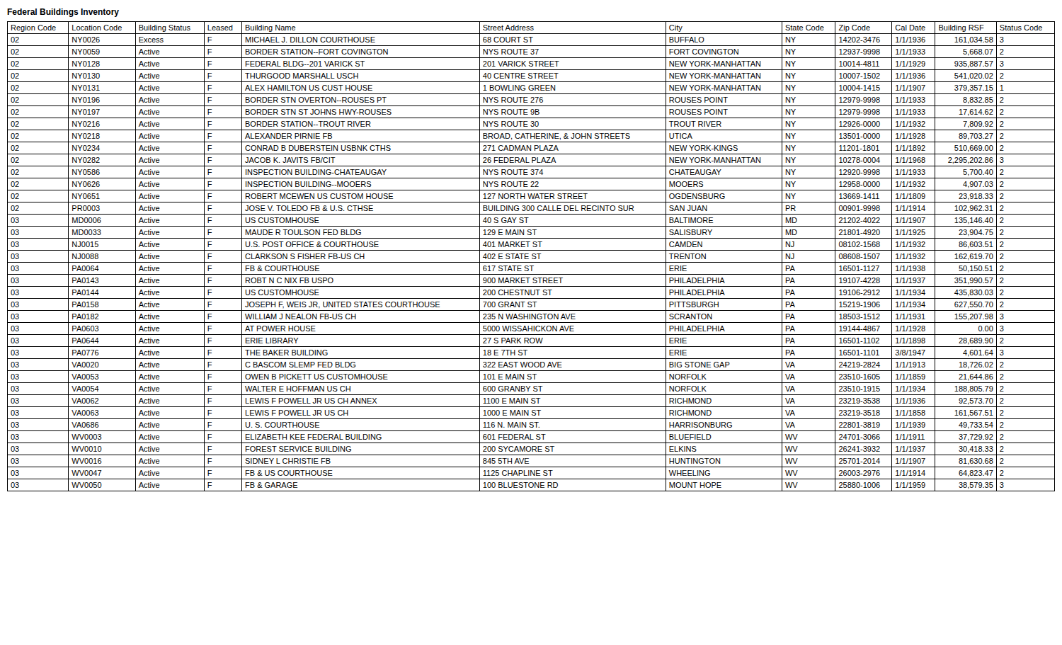Federal Buildings Inventory
| Region Code | Location Code | Building Status | Leased | Building Name | Street Address | City | State Code | Zip Code | Cal Date | Building RSF | Status Code |
| --- | --- | --- | --- | --- | --- | --- | --- | --- | --- | --- | --- |
| 02 | NY0026 | Excess | F | MICHAEL J. DILLON COURTHOUSE | 68 COURT ST | BUFFALO | NY | 14202-3476 | 1/1/1936 | 161,034.58 | 3 |
| 02 | NY0059 | Active | F | BORDER STATION--FORT COVINGTON | NYS ROUTE 37 | FORT COVINGTON | NY | 12937-9998 | 1/1/1933 | 5,668.07 | 2 |
| 02 | NY0128 | Active | F | FEDERAL BLDG--201 VARICK ST | 201 VARICK STREET | NEW YORK-MANHATTAN | NY | 10014-4811 | 1/1/1929 | 935,887.57 | 3 |
| 02 | NY0130 | Active | F | THURGOOD MARSHALL USCH | 40 CENTRE STREET | NEW YORK-MANHATTAN | NY | 10007-1502 | 1/1/1936 | 541,020.02 | 2 |
| 02 | NY0131 | Active | F | ALEX HAMILTON US CUST HOUSE | 1 BOWLING GREEN | NEW YORK-MANHATTAN | NY | 10004-1415 | 1/1/1907 | 379,357.15 | 1 |
| 02 | NY0196 | Active | F | BORDER STN OVERTON--ROUSES PT | NYS ROUTE 276 | ROUSES POINT | NY | 12979-9998 | 1/1/1933 | 8,832.85 | 2 |
| 02 | NY0197 | Active | F | BORDER STN ST JOHNS HWY-ROUSES | NYS ROUTE 9B | ROUSES POINT | NY | 12979-9998 | 1/1/1933 | 17,614.62 | 2 |
| 02 | NY0216 | Active | F | BORDER STATION--TROUT RIVER | NYS ROUTE 30 | TROUT RIVER | NY | 12926-0000 | 1/1/1932 | 7,809.92 | 2 |
| 02 | NY0218 | Active | F | ALEXANDER PIRNIE FB | BROAD, CATHERINE, & JOHN STREETS | UTICA | NY | 13501-0000 | 1/1/1928 | 89,703.27 | 2 |
| 02 | NY0234 | Active | F | CONRAD B DUBERSTEIN USBNK CTHS | 271 CADMAN PLAZA | NEW YORK-KINGS | NY | 11201-1801 | 1/1/1892 | 510,669.00 | 2 |
| 02 | NY0282 | Active | F | JACOB K. JAVITS FB/CIT | 26 FEDERAL PLAZA | NEW YORK-MANHATTAN | NY | 10278-0004 | 1/1/1968 | 2,295,202.86 | 3 |
| 02 | NY0586 | Active | F | INSPECTION BUILDING-CHATEAUGAY | NYS ROUTE 374 | CHATEAUGAY | NY | 12920-9998 | 1/1/1933 | 5,700.40 | 2 |
| 02 | NY0626 | Active | F | INSPECTION BUILDING--MOOERS | NYS ROUTE 22 | MOOERS | NY | 12958-0000 | 1/1/1932 | 4,907.03 | 2 |
| 02 | NY0651 | Active | F | ROBERT MCEWEN US CUSTOM HOUSE | 127 NORTH WATER STREET | OGDENSBURG | NY | 13669-1411 | 1/1/1809 | 23,918.33 | 2 |
| 02 | PR0003 | Active | F | JOSE V. TOLEDO FB & U.S. CTHSE | BUILDING 300 CALLE DEL RECINTO SUR | SAN JUAN | PR | 00901-9998 | 1/1/1914 | 102,962.31 | 2 |
| 03 | MD0006 | Active | F | US CUSTOMHOUSE | 40 S GAY ST | BALTIMORE | MD | 21202-4022 | 1/1/1907 | 135,146.40 | 2 |
| 03 | MD0033 | Active | F | MAUDE R TOULSON FED BLDG | 129 E MAIN ST | SALISBURY | MD | 21801-4920 | 1/1/1925 | 23,904.75 | 2 |
| 03 | NJ0015 | Active | F | U.S. POST OFFICE & COURTHOUSE | 401 MARKET ST | CAMDEN | NJ | 08102-1568 | 1/1/1932 | 86,603.51 | 2 |
| 03 | NJ0088 | Active | F | CLARKSON S FISHER FB-US CH | 402 E STATE ST | TRENTON | NJ | 08608-1507 | 1/1/1932 | 162,619.70 | 2 |
| 03 | PA0064 | Active | F | FB & COURTHOUSE | 617 STATE ST | ERIE | PA | 16501-1127 | 1/1/1938 | 50,150.51 | 2 |
| 03 | PA0143 | Active | F | ROBT N C NIX FB USPO | 900 MARKET STREET | PHILADELPHIA | PA | 19107-4228 | 1/1/1937 | 351,990.57 | 2 |
| 03 | PA0144 | Active | F | US CUSTOMHOUSE | 200 CHESTNUT ST | PHILADELPHIA | PA | 19106-2912 | 1/1/1934 | 435,830.03 | 2 |
| 03 | PA0158 | Active | F | JOSEPH F, WEIS JR, UNITED STATES COURTHOUSE | 700 GRANT ST | PITTSBURGH | PA | 15219-1906 | 1/1/1934 | 627,550.70 | 2 |
| 03 | PA0182 | Active | F | WILLIAM J NEALON FB-US CH | 235 N WASHINGTON AVE | SCRANTON | PA | 18503-1512 | 1/1/1931 | 155,207.98 | 3 |
| 03 | PA0603 | Active | F | AT POWER HOUSE | 5000 WISSAHICKON AVE | PHILADELPHIA | PA | 19144-4867 | 1/1/1928 | 0.00 | 3 |
| 03 | PA0644 | Active | F | ERIE LIBRARY | 27 S PARK ROW | ERIE | PA | 16501-1102 | 1/1/1898 | 28,689.90 | 2 |
| 03 | PA0776 | Active | F | THE BAKER BUILDING | 18 E 7TH ST | ERIE | PA | 16501-1101 | 3/8/1947 | 4,601.64 | 3 |
| 03 | VA0020 | Active | F | C BASCOM SLEMP FED BLDG | 322 EAST WOOD AVE | BIG STONE GAP | VA | 24219-2824 | 1/1/1913 | 18,726.02 | 2 |
| 03 | VA0053 | Active | F | OWEN B PICKETT US CUSTOMHOUSE | 101 E MAIN ST | NORFOLK | VA | 23510-1605 | 1/1/1859 | 21,644.86 | 2 |
| 03 | VA0054 | Active | F | WALTER E HOFFMAN US CH | 600 GRANBY ST | NORFOLK | VA | 23510-1915 | 1/1/1934 | 188,805.79 | 2 |
| 03 | VA0062 | Active | F | LEWIS F POWELL JR US CH ANNEX | 1100 E MAIN ST | RICHMOND | VA | 23219-3538 | 1/1/1936 | 92,573.70 | 2 |
| 03 | VA0063 | Active | F | LEWIS F POWELL JR US CH | 1000 E MAIN ST | RICHMOND | VA | 23219-3518 | 1/1/1858 | 161,567.51 | 2 |
| 03 | VA0686 | Active | F | U. S. COURTHOUSE | 116 N. MAIN ST. | HARRISONBURG | VA | 22801-3819 | 1/1/1939 | 49,733.54 | 2 |
| 03 | WV0003 | Active | F | ELIZABETH KEE FEDERAL BUILDING | 601 FEDERAL ST | BLUEFIELD | WV | 24701-3066 | 1/1/1911 | 37,729.92 | 2 |
| 03 | WV0010 | Active | F | FOREST SERVICE BUILDING | 200 SYCAMORE ST | ELKINS | WV | 26241-3932 | 1/1/1937 | 30,418.33 | 2 |
| 03 | WV0016 | Active | F | SIDNEY L CHRISTIE FB | 845 5TH AVE | HUNTINGTON | WV | 25701-2014 | 1/1/1907 | 81,630.68 | 2 |
| 03 | WV0047 | Active | F | FB & US COURTHOUSE | 1125 CHAPLINE ST | WHEELING | WV | 26003-2976 | 1/1/1914 | 64,823.47 | 2 |
| 03 | WV0050 | Active | F | FB & GARAGE | 100 BLUESTONE RD | MOUNT HOPE | WV | 25880-1006 | 1/1/1959 | 38,579.35 | 3 |